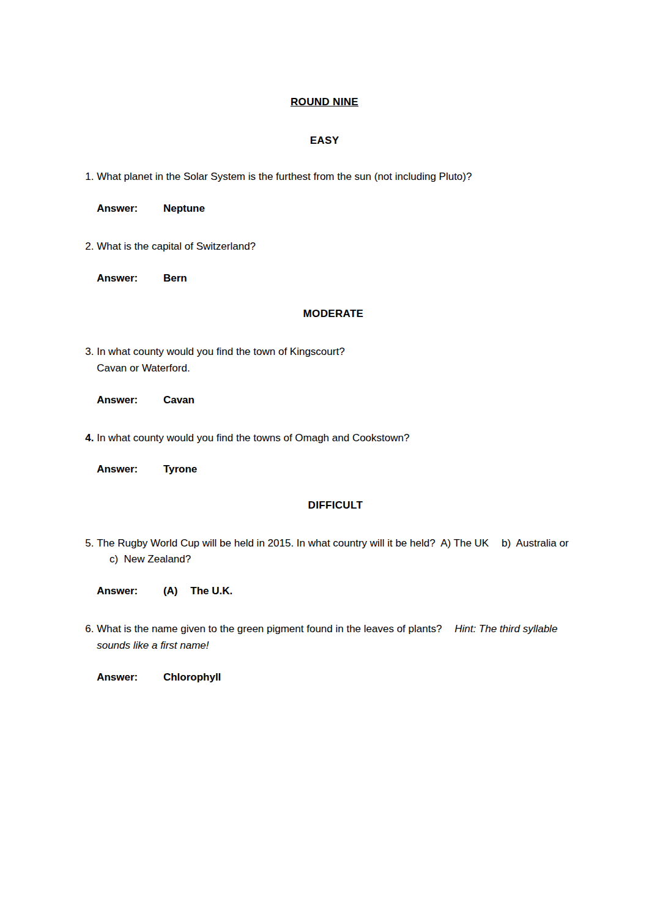ROUND NINE
EASY
What planet in the Solar System is the furthest from the sun (not including Pluto)?
Answer: Neptune
What is the capital of Switzerland?
Answer: Bern
MODERATE
In what county would you find the town of Kingscourt?
Cavan or Waterford.
Answer: Cavan
In what county would you find the towns of Omagh and Cookstown?
Answer: Tyrone
DIFFICULT
The Rugby World Cup will be held in 2015. In what country will it be held? A) The UK b) Australia or c) New Zealand?
Answer:(A) The U.K.
What is the name given to the green pigment found in the leaves of plants? Hint: The third syllable sounds like a first name!
Answer: Chlorophyll